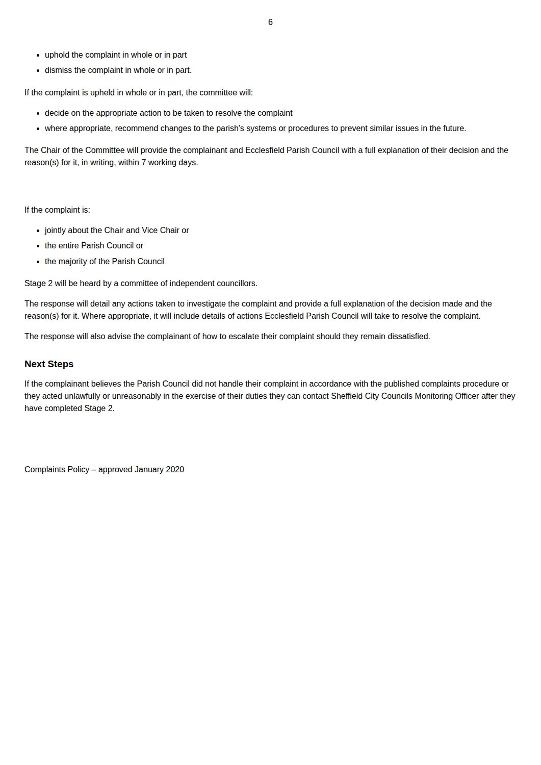6
uphold the complaint in whole or in part
dismiss the complaint in whole or in part.
If the complaint is upheld in whole or in part, the committee will:
decide on the appropriate action to be taken to resolve the complaint
where appropriate, recommend changes to the parish's systems or procedures to prevent similar issues in the future.
The Chair of the Committee will provide the complainant and Ecclesfield Parish Council with a full explanation of their decision and the reason(s) for it, in writing, within 7 working days.
If the complaint is:
jointly about the Chair and Vice Chair or
the entire Parish Council or
the majority of the Parish Council
Stage 2 will be heard by a committee of independent councillors.
The response will detail any actions taken to investigate the complaint and provide a full explanation of the decision made and the reason(s) for it. Where appropriate, it will include details of actions Ecclesfield Parish Council will take to resolve the complaint.
The response will also advise the complainant of how to escalate their complaint should they remain dissatisfied.
Next Steps
If the complainant believes the Parish Council did not handle their complaint in accordance with the published complaints procedure or they acted unlawfully or unreasonably in the exercise of their duties they can contact Sheffield City Councils Monitoring Officer after they have completed Stage 2.
Complaints Policy – approved January 2020